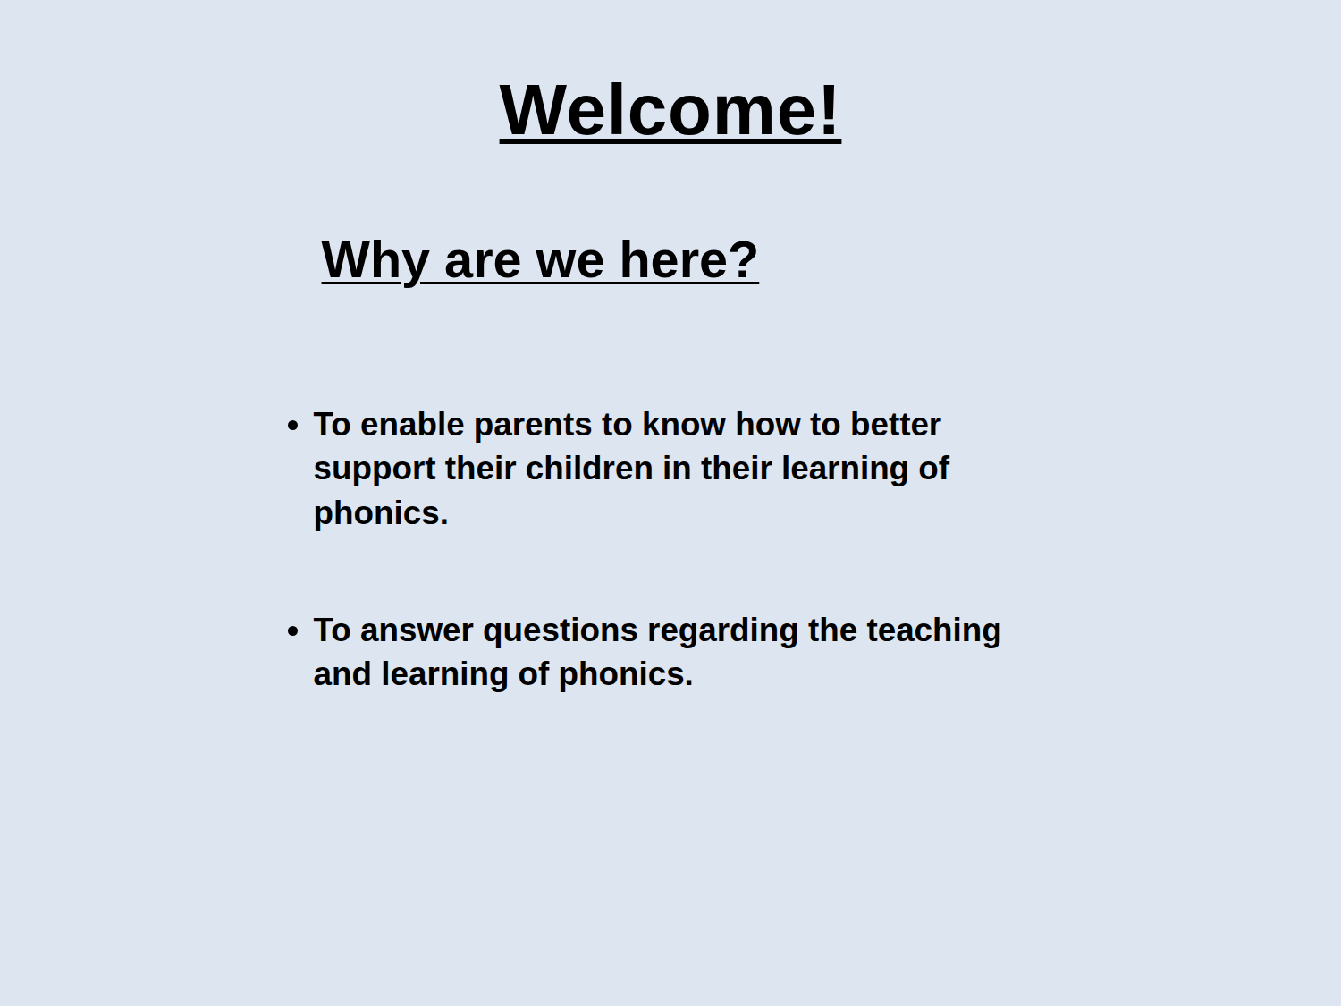Welcome!
Why are we here?
To enable parents to know how to better support their children in their learning of phonics.
To answer questions regarding the teaching and learning of phonics.